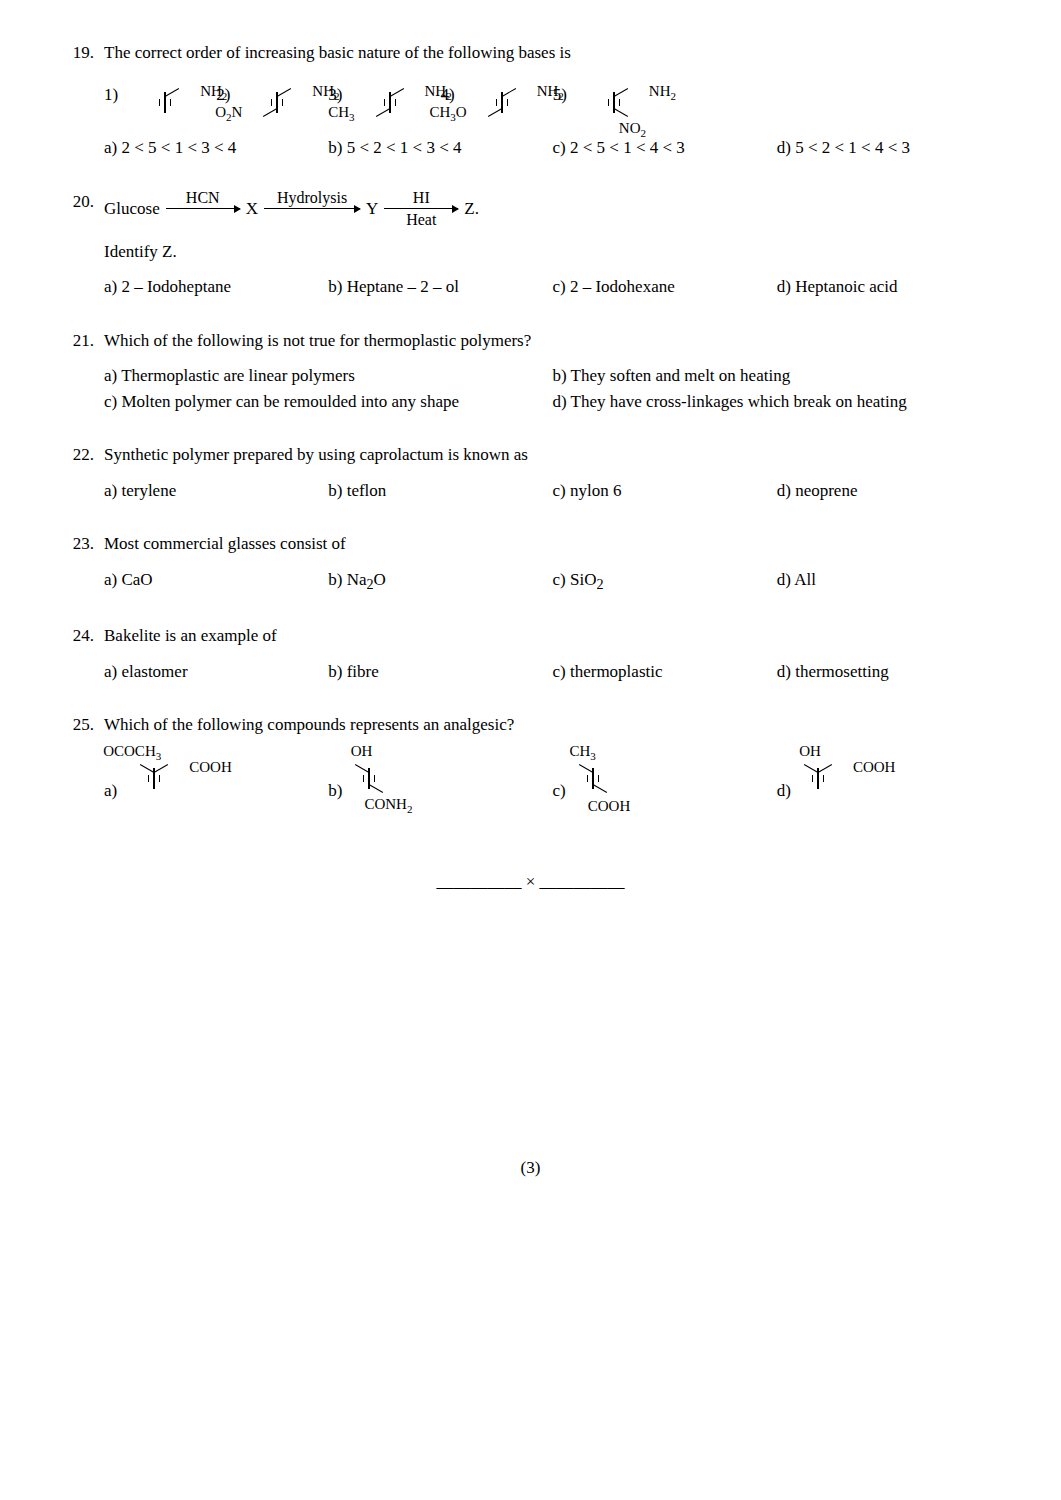19.
The correct order of increasing basic nature of the following bases is
1) NH2
2) NH2 O2N
3) NH2 CH3
4) NH2 CH3O
5) NH2 NO2
a) 2 < 5 < 1 < 3 < 4
b) 5 < 2 < 1 < 3 < 4
c) 2 < 5 < 1 < 4 < 3
d) 5 < 2 < 1 < 4 < 3
20.
Glucose HCN X Hydrolysis Y HI Heat Z.
Identify Z.
a) 2 – Iodoheptane
b) Heptane – 2 – ol
c) 2 – Iodohexane
d) Heptanoic acid
21.
Which of the following is not true for thermoplastic polymers?
a) Thermoplastic are linear polymers
b) They soften and melt on heating
c) Molten polymer can be remoulded into any shape
d) They have cross-linkages which break on heating
22.
Synthetic polymer prepared by using caprolactum is known as
a) terylene
b) teflon
c) nylon 6
d) neoprene
23.
Most commercial glasses consist of
a) CaO
b) Na2O
c) SiO2
d) All
24.
Bakelite is an example of
a) elastomer
b) fibre
c) thermoplastic
d) thermosetting
25.
Which of the following compounds represents an analgesic?
a) OCOCH3 COOH
b) OH CONH2
c) CH3 COOH
d) OH COOH
__________ × __________
(3)